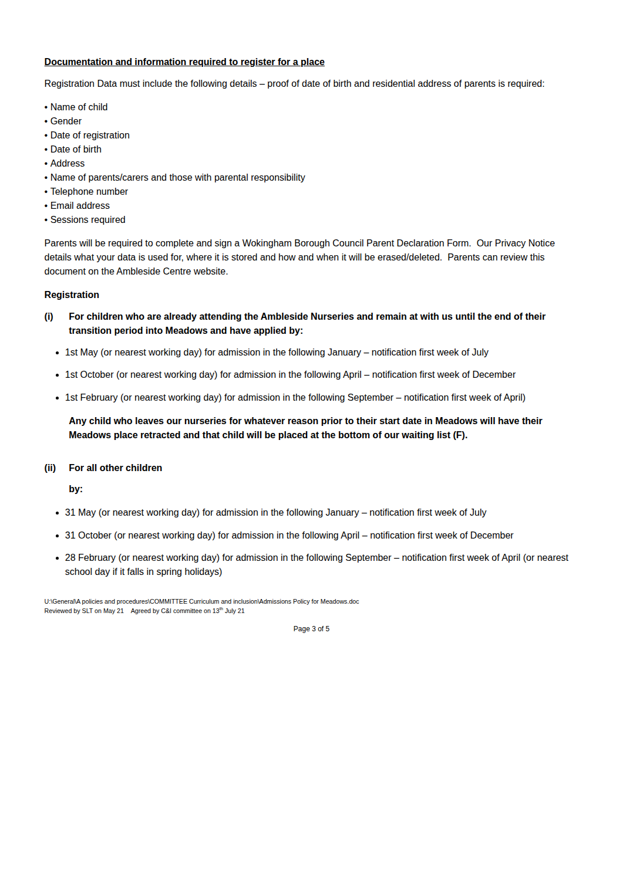Documentation and information required to register for a place
Registration Data must include the following details – proof of date of birth and residential address of parents is required:
Name of child
Gender
Date of registration
Date of birth
Address
Name of parents/carers and those with parental responsibility
Telephone number
Email address
Sessions required
Parents will be required to complete and sign a Wokingham Borough Council Parent Declaration Form. Our Privacy Notice details what your data is used for, where it is stored and how and when it will be erased/deleted. Parents can review this document on the Ambleside Centre website.
Registration
(i)
For children who are already attending the Ambleside Nurseries and remain at with us until the end of their transition period into Meadows and have applied by:
1st May (or nearest working day) for admission in the following January – notification first week of July
1st October (or nearest working day) for admission in the following April – notification first week of December
1st February (or nearest working day) for admission in the following September – notification first week of April)
Any child who leaves our nurseries for whatever reason prior to their start date in Meadows will have their Meadows place retracted and that child will be placed at the bottom of our waiting list (F).
(ii)
For all other children
by:
31 May (or nearest working day) for admission in the following January – notification first week of July
31 October (or nearest working day) for admission in the following April – notification first week of December
28 February (or nearest working day) for admission in the following September – notification first week of April (or nearest school day if it falls in spring holidays)
U:\General\A policies and procedures\COMMITTEE Curriculum and inclusion\Admissions Policy for Meadows.doc
Reviewed by SLT on May 21 Agreed by C&I committee on 13th July 21
Page 3 of 5